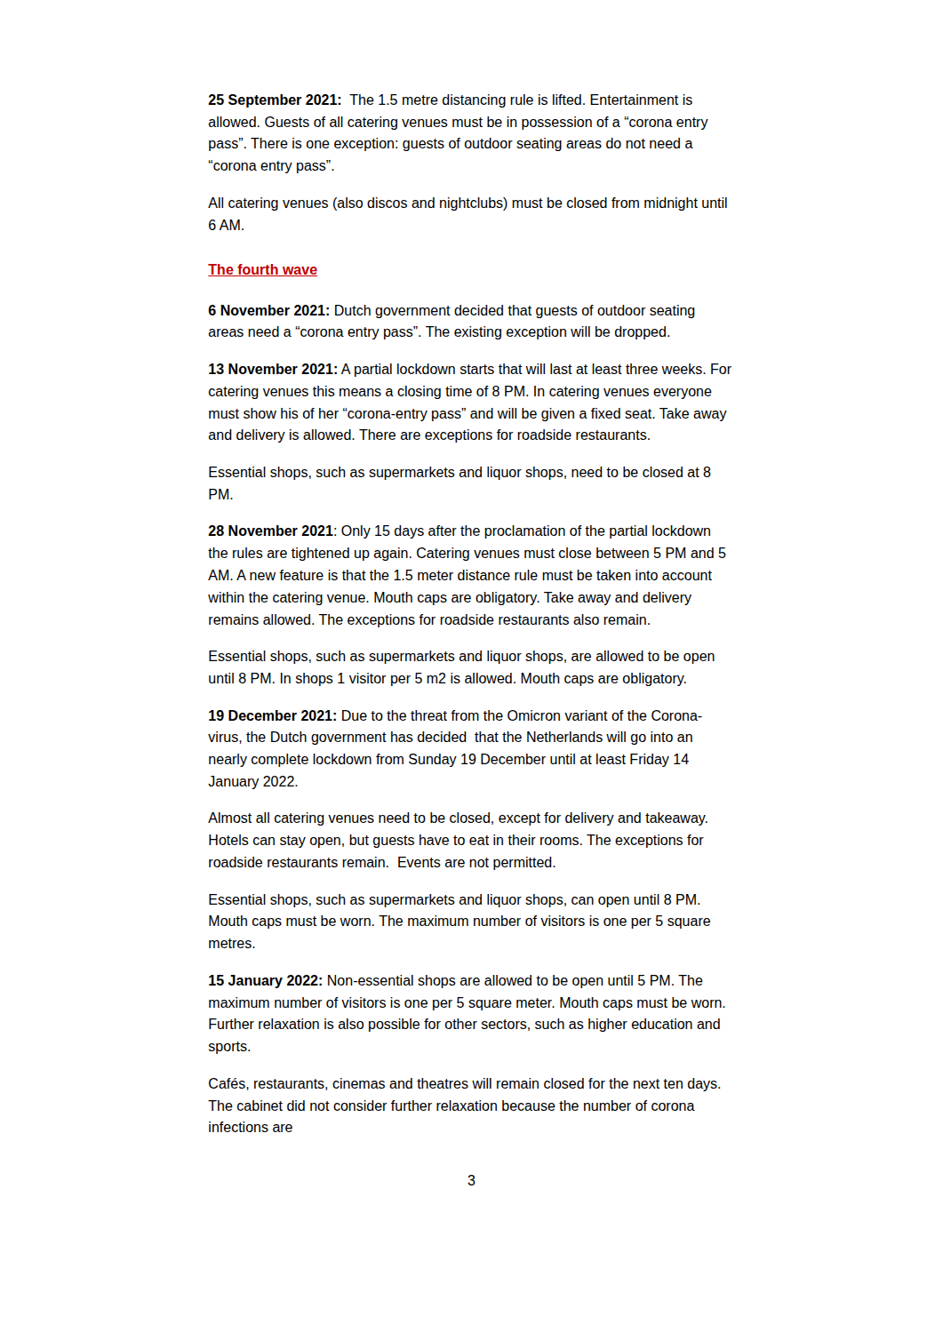25 September 2021: The 1.5 metre distancing rule is lifted. Entertainment is allowed. Guests of all catering venues must be in possession of a “corona entry pass”. There is one exception: guests of outdoor seating areas do not need a “corona entry pass”.
All catering venues (also discos and nightclubs) must be closed from midnight until 6 AM.
The fourth wave
6 November 2021: Dutch government decided that guests of outdoor seating areas need a “corona entry pass”. The existing exception will be dropped.
13 November 2021: A partial lockdown starts that will last at least three weeks. For catering venues this means a closing time of 8 PM. In catering venues everyone must show his of her “corona-entry pass” and will be given a fixed seat. Take away and delivery is allowed. There are exceptions for roadside restaurants.
Essential shops, such as supermarkets and liquor shops, need to be closed at 8 PM.
28 November 2021: Only 15 days after the proclamation of the partial lockdown the rules are tightened up again. Catering venues must close between 5 PM and 5 AM. A new feature is that the 1.5 meter distance rule must be taken into account within the catering venue. Mouth caps are obligatory. Take away and delivery remains allowed. The exceptions for roadside restaurants also remain.
Essential shops, such as supermarkets and liquor shops, are allowed to be open until 8 PM. In shops 1 visitor per 5 m2 is allowed. Mouth caps are obligatory.
19 December 2021: Due to the threat from the Omicron variant of the Corona-virus, the Dutch government has decided that the Netherlands will go into an nearly complete lockdown from Sunday 19 December until at least Friday 14 January 2022.
Almost all catering venues need to be closed, except for delivery and takeaway. Hotels can stay open, but guests have to eat in their rooms. The exceptions for roadside restaurants remain. Events are not permitted.
Essential shops, such as supermarkets and liquor shops, can open until 8 PM. Mouth caps must be worn. The maximum number of visitors is one per 5 square metres.
15 January 2022: Non-essential shops are allowed to be open until 5 PM. The maximum number of visitors is one per 5 square meter. Mouth caps must be worn.
Further relaxation is also possible for other sectors, such as higher education and sports.
Cafés, restaurants, cinemas and theatres will remain closed for the next ten days. The cabinet did not consider further relaxation because the number of corona infections are
3